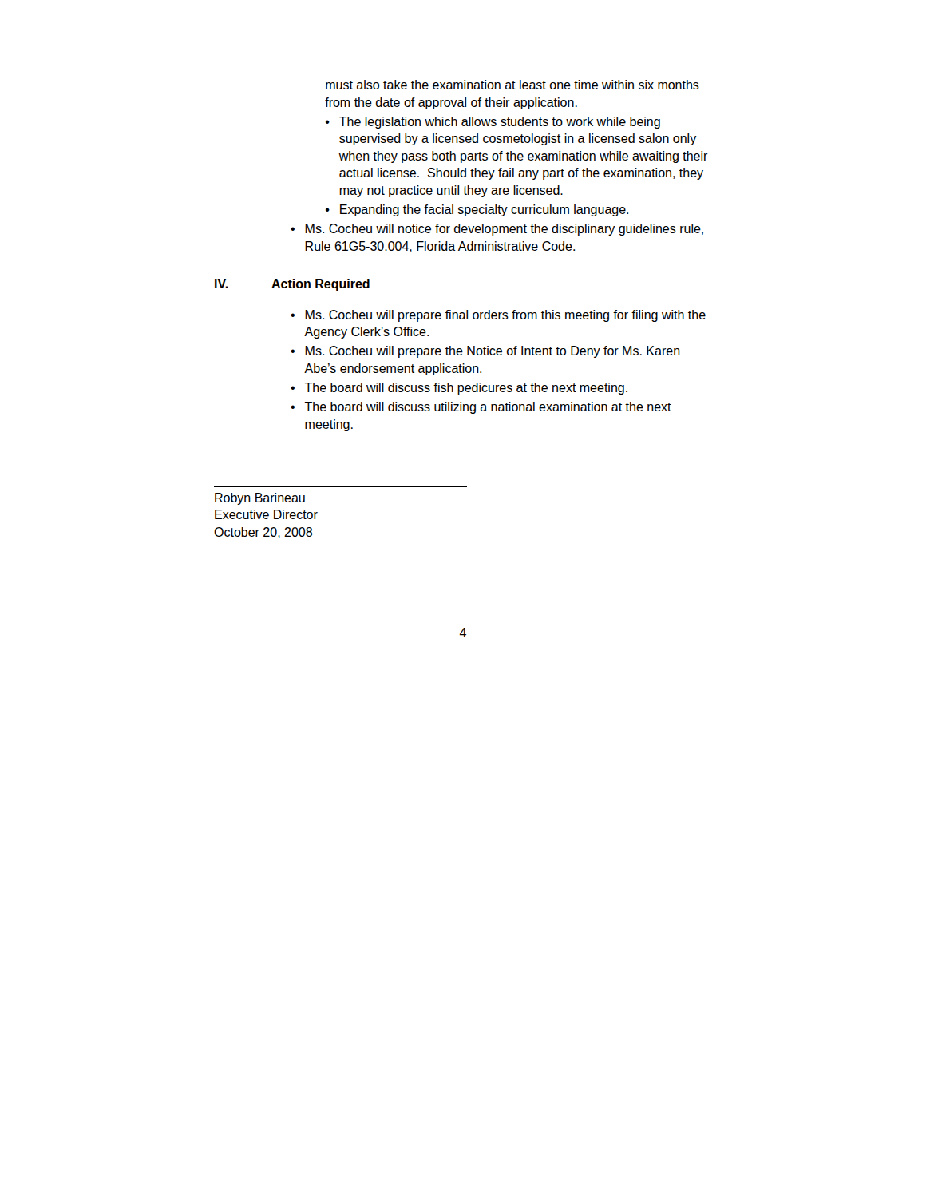must also take the examination at least one time within six months from the date of approval of their application.
The legislation which allows students to work while being supervised by a licensed cosmetologist in a licensed salon only when they pass both parts of the examination while awaiting their actual license. Should they fail any part of the examination, they may not practice until they are licensed.
Expanding the facial specialty curriculum language.
Ms. Cocheu will notice for development the disciplinary guidelines rule, Rule 61G5-30.004, Florida Administrative Code.
IV. Action Required
Ms. Cocheu will prepare final orders from this meeting for filing with the Agency Clerk’s Office.
Ms. Cocheu will prepare the Notice of Intent to Deny for Ms. Karen Abe’s endorsement application.
The board will discuss fish pedicures at the next meeting.
The board will discuss utilizing a national examination at the next meeting.
Robyn Barineau
Executive Director
October 20, 2008
4